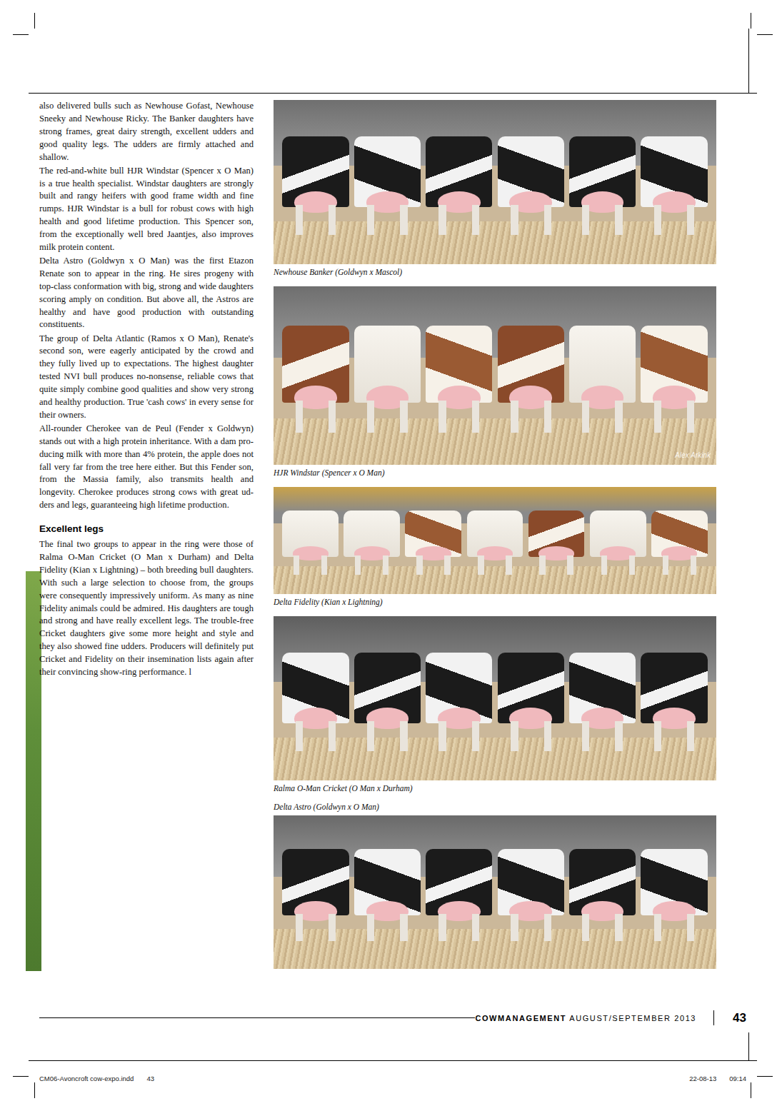also delivered bulls such as Newhouse Gofast, Newhouse Sneeky and Newhouse Ricky. The Banker daughters have strong frames, great dairy strength, excellent udders and good quality legs. The udders are firmly attached and shallow.
The red-and-white bull HJR Windstar (Spencer x O Man) is a true health specialist. Windstar daughters are strongly built and rangy heifers with good frame width and fine rumps. HJR Windstar is a bull for robust cows with high health and good lifetime production. This Spencer son, from the exceptionally well bred Jaantjes, also improves milk protein content.
Delta Astro (Goldwyn x O Man) was the first Etazon Renate son to appear in the ring. He sires progeny with top-class conformation with big, strong and wide daughters scoring amply on condition. But above all, the Astros are healthy and have good production with outstanding constituents.
The group of Delta Atlantic (Ramos x O Man), Renate's second son, were eagerly anticipated by the crowd and they fully lived up to expectations. The highest daughter tested NVI bull produces no-nonsense, reliable cows that quite simply combine good qualities and show very strong and healthy production. True 'cash cows' in every sense for their owners.
All-rounder Cherokee van de Peul (Fender x Goldwyn) stands out with a high protein inheritance. With a dam producing milk with more than 4% protein, the apple does not fall very far from the tree here either. But this Fender son, from the Massia family, also transmits health and longevity. Cherokee produces strong cows with great udders and legs, guaranteeing high lifetime production.
Excellent legs
The final two groups to appear in the ring were those of Ralma O-Man Cricket (O Man x Durham) and Delta Fidelity (Kian x Lightning) – both breeding bull daughters. With such a large selection to choose from, the groups were consequently impressively uniform. As many as nine Fidelity animals could be admired. His daughters are tough and strong and have really excellent legs. The trouble-free Cricket daughters give some more height and style and they also showed fine udders. Producers will definitely put Cricket and Fidelity on their insemination lists again after their convincing show-ring performance. l
Newhouse Banker (Goldwyn x Mascol)
Alex Arkink
HJR Windstar (Spencer x O Man)
Delta Fidelity (Kian x Lightning)
Ralma O-Man Cricket (O Man x Durham)
Delta Astro (Goldwyn x O Man)
COWMANAGEMENT AUGUST/SEPTEMBER 2013
43
CM06-Avoncroft cow-expo.indd 43
22-08-1309:14